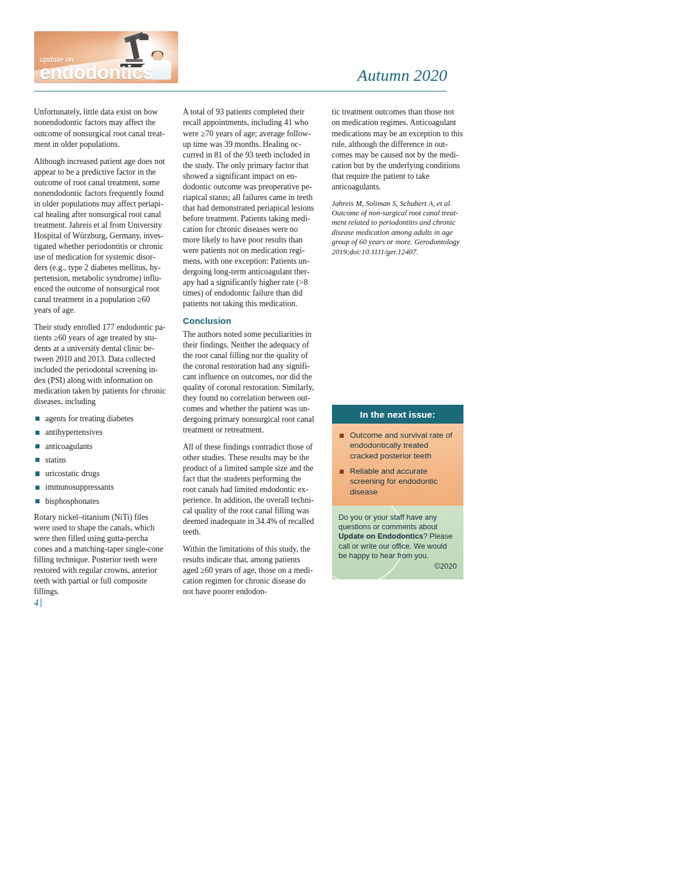update on endodontics
Autumn 2020
Unfortunately, little data exist on how nonendodontic factors may affect the outcome of nonsurgical root canal treatment in older populations.
Although increased patient age does not appear to be a predictive factor in the outcome of root canal treatment, some nonendodontic factors frequently found in older populations may affect periapical healing after nonsurgical root canal treatment. Jahreis et al from University Hospital of Würzburg, Germany, investigated whether periodontitis or chronic use of medication for systemic disorders (e.g., type 2 diabetes mellitus, hypertension, metabolic syndrome) influenced the outcome of nonsurgical root canal treatment in a population ≥60 years of age.
Their study enrolled 177 endodontic patients ≥60 years of age treated by students at a university dental clinic between 2010 and 2013. Data collected included the periodontal screening index (PSI) along with information on medication taken by patients for chronic diseases, including
agents for treating diabetes
antihypertensives
anticoagulants
statins
uricostatic drugs
immunosuppressants
bisphosphonates
Rotary nickel–titanium (NiTi) files were used to shape the canals, which were then filled using gutta-percha cones and a matching-taper single-cone filling technique. Posterior teeth were restored with regular crowns, anterior teeth with partial or full composite fillings.
A total of 93 patients completed their recall appointments, including 41 who were ≥70 years of age; average follow-up time was 39 months. Healing occurred in 81 of the 93 teeth included in the study. The only primary factor that showed a significant impact on endodontic outcome was preoperative periapical status; all failures came in teeth that had demonstrated periapical lesions before treatment. Patients taking medication for chronic diseases were no more likely to have poor results than were patients not on medication regimens, with one exception: Patients undergoing long-term anticoagulant therapy had a significantly higher rate (>8 times) of endodontic failure than did patients not taking this medication.
Conclusion
The authors noted some peculiarities in their findings. Neither the adequacy of the root canal filling nor the quality of the coronal restoration had any significant influence on outcomes, nor did the quality of coronal restoration. Similarly, they found no correlation between outcomes and whether the patient was undergoing primary nonsurgical root canal treatment or retreatment.
All of these findings contradict those of other studies. These results may be the product of a limited sample size and the fact that the students performing the root canals had limited endodontic experience. In addition, the overall technical quality of the root canal filling was deemed inadequate in 34.4% of recalled teeth.
Within the limitations of this study, the results indicate that, among patients aged ≥60 years of age, those on a medication regimen for chronic disease do not have poorer endodon-
tic treatment outcomes than those not on medication regimes. Anticoagulant medications may be an exception to this rule, although the difference in outcomes may be caused not by the medication but by the underlying conditions that require the patient to take anticoagulants.
Jahreis M, Soliman S, Schubert A, et al. Outcome of non-surgical root canal treatment related to periodontitis and chronic disease medication among adults in age group of 60 years or more. Gerodontology 2019;doi:10.1111/ger.12407.
In the next issue:
Outcome and survival rate of endodontically treated cracked posterior teeth
Reliable and accurate screening for endodontic disease
Do you or your staff have any questions or comments about Update on Endodontics? Please call or write our office. We would be happy to hear from you. ©2020
4